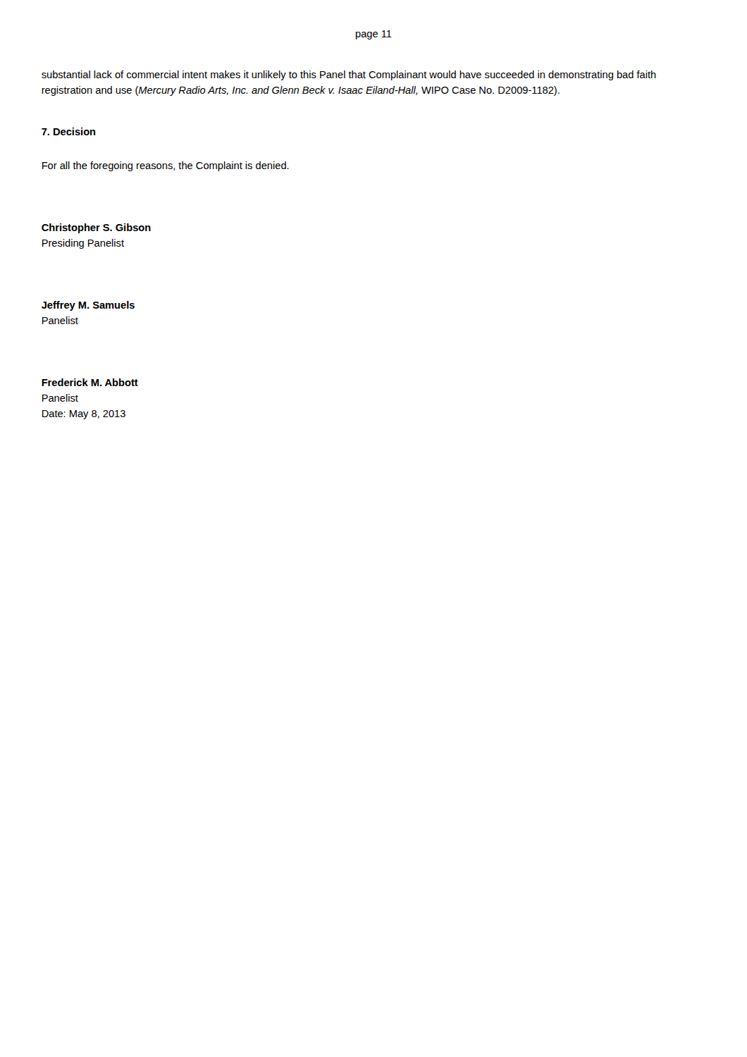page 11
substantial lack of commercial intent makes it unlikely to this Panel that Complainant would have succeeded in demonstrating bad faith registration and use (Mercury Radio Arts, Inc. and Glenn Beck v. Isaac Eiland-Hall, WIPO Case No. D2009-1182).
7. Decision
For all the foregoing reasons, the Complaint is denied.
Christopher S. Gibson
Presiding Panelist
Jeffrey M. Samuels
Panelist
Frederick M. Abbott
Panelist
Date: May 8, 2013